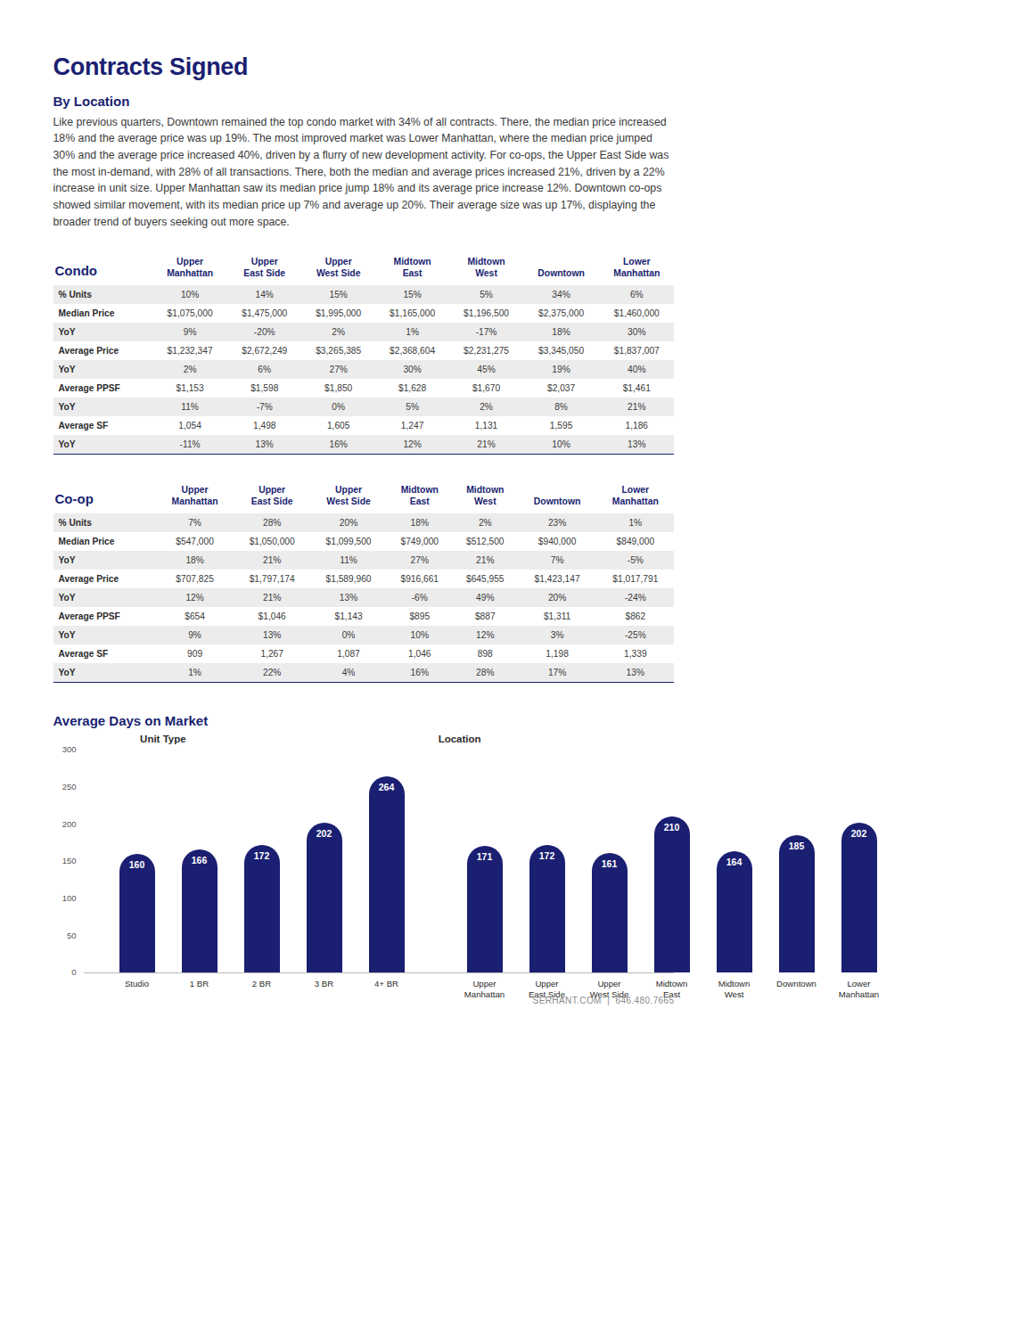Contracts Signed
By Location
Like previous quarters, Downtown remained the top condo market with 34% of all contracts. There, the median price increased 18% and the average price was up 19%. The most improved market was Lower Manhattan, where the median price jumped 30% and the average price increased 40%, driven by a flurry of new development activity. For co-ops, the Upper East Side was the most in-demand, with 28% of all transactions. There, both the median and average prices increased 21%, driven by a 22% increase in unit size. Upper Manhattan saw its median price jump 18% and its average price increase 12%. Downtown co-ops showed similar movement, with its median price up 7% and average up 20%. Their average size was up 17%, displaying the broader trend of buyers seeking out more space.
| Condo | Upper Manhattan | Upper East Side | Upper West Side | Midtown East | Midtown West | Downtown | Lower Manhattan |
| --- | --- | --- | --- | --- | --- | --- | --- |
| % Units | 10% | 14% | 15% | 15% | 5% | 34% | 6% |
| Median Price | $1,075,000 | $1,475,000 | $1,995,000 | $1,165,000 | $1,196,500 | $2,375,000 | $1,460,000 |
| YoY | 9% | -20% | 2% | 1% | -17% | 18% | 30% |
| Average Price | $1,232,347 | $2,672,249 | $3,265,385 | $2,368,604 | $2,231,275 | $3,345,050 | $1,837,007 |
| YoY | 2% | 6% | 27% | 30% | 45% | 19% | 40% |
| Average PPSF | $1,153 | $1,598 | $1,850 | $1,628 | $1,670 | $2,037 | $1,461 |
| YoY | 11% | -7% | 0% | 5% | 2% | 8% | 21% |
| Average SF | 1,054 | 1,498 | 1,605 | 1,247 | 1,131 | 1,595 | 1,186 |
| YoY | -11% | 13% | 16% | 12% | 21% | 10% | 13% |
| Co-op | Upper Manhattan | Upper East Side | Upper West Side | Midtown East | Midtown West | Downtown | Lower Manhattan |
| --- | --- | --- | --- | --- | --- | --- | --- |
| % Units | 7% | 28% | 20% | 18% | 2% | 23% | 1% |
| Median Price | $547,000 | $1,050,000 | $1,099,500 | $749,000 | $512,500 | $940,000 | $849,000 |
| YoY | 18% | 21% | 11% | 27% | 21% | 7% | -5% |
| Average Price | $707,825 | $1,797,174 | $1,589,960 | $916,661 | $645,955 | $1,423,147 | $1,017,791 |
| YoY | 12% | 21% | 13% | -6% | 49% | 20% | -24% |
| Average PPSF | $654 | $1,046 | $1,143 | $895 | $887 | $1,311 | $862 |
| YoY | 9% | 13% | 0% | 10% | 12% | 3% | -25% |
| Average SF | 909 | 1,267 | 1,087 | 1,046 | 898 | 1,198 | 1,339 |
| YoY | 1% | 22% | 4% | 16% | 28% | 17% | 13% |
Average Days on Market
Unit Type
Location
300
250
200
150
100
50
0
160 Studio
1661 BR
1722 BR
2023 BR
2644+ BR
171 Upper
Manhattan
172 Upper
East Side
161 Upper
West Side
210 Midtown
East
164 Midtown
West
185 Downtown
202 Lower
Manhattan
SERHANT.COM | 646.480.7665